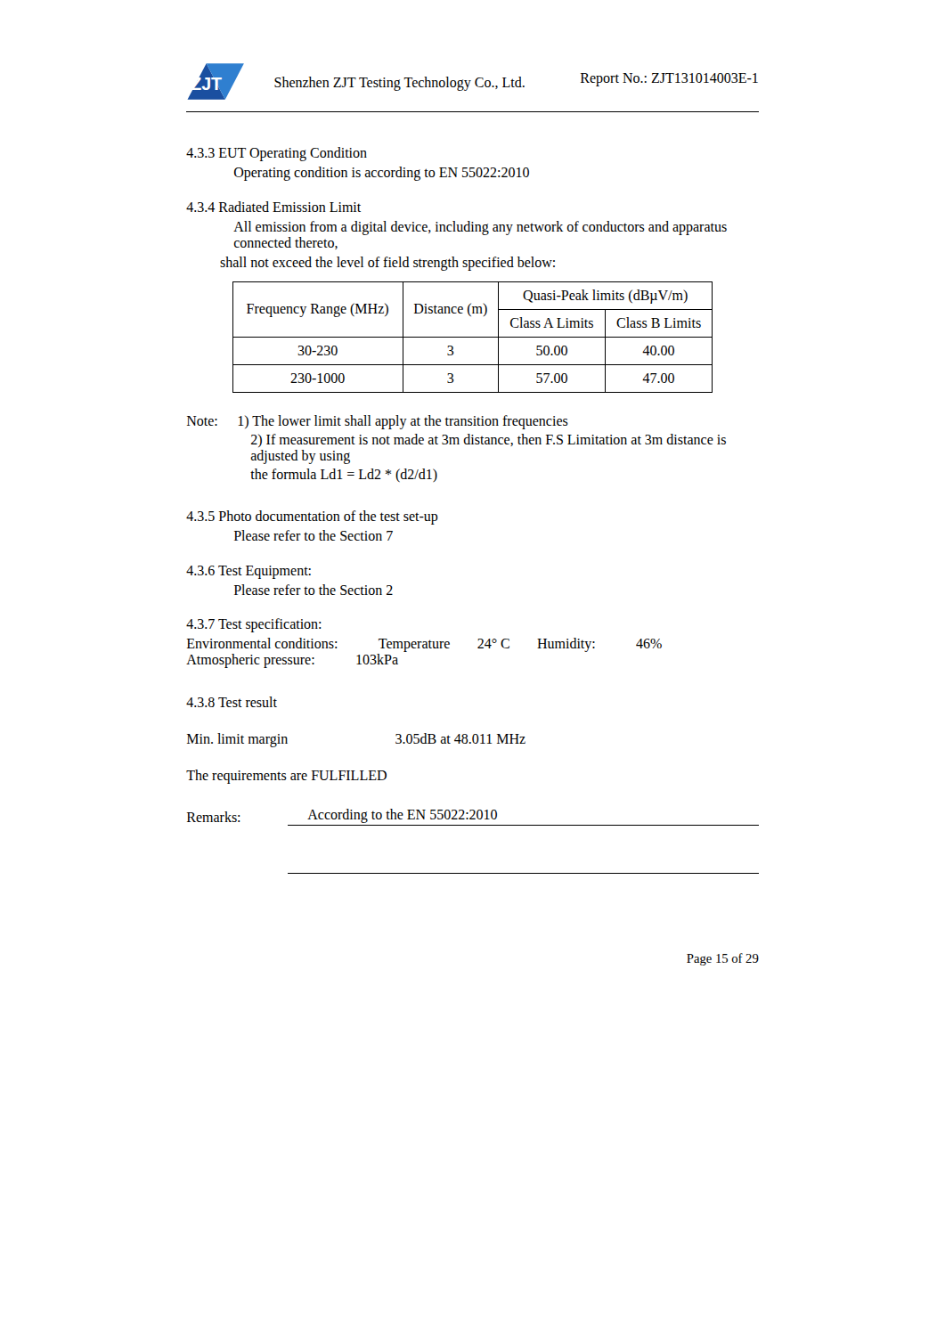ZJT
Shenzhen ZJT Testing Technology Co., Ltd.
Report No.: ZJT131014003E-1
4.3.3 EUT Operating Condition
Operating condition is according to EN 55022:2010
4.3.4 Radiated Emission Limit
All emission from a digital device, including any network of conductors and apparatus connected thereto,
shall not exceed the level of field strength specified below:
| Frequency Range (MHz) | Distance (m) | Quasi-Peak limits (dBµV/m) |
| --- | --- | --- |
| Class A Limits | Class B Limits |
| 30-230 | 3 | 50.00 | 40.00 |
| 230-1000 | 3 | 57.00 | 47.00 |
Note:
1) The lower limit shall apply at the transition frequencies
2) If measurement is not made at 3m distance, then F.S Limitation at 3m distance is adjusted by using
the formula Ld1 = Ld2 * (d2/d1)
4.3.5 Photo documentation of the test set-up
Please refer to the Section 7
4.3.6 Test Equipment:
Please refer to the Section 2
4.3.7 Test specification:
Environmental conditions: Temperature 24° C Humidity: 46% Atmospheric pressure: 103kPa
4.3.8 Test result
Min. limit margin
3.05dB at 48.011 MHz
The requirements are FULFILLED
Remarks:
According to the EN 55022:2010
Page 15 of 29